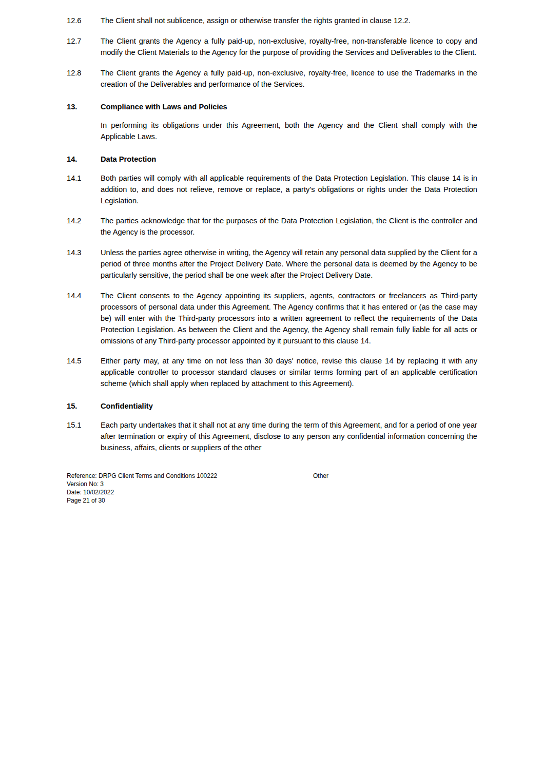12.6
The Client shall not sublicence, assign or otherwise transfer the rights granted in clause 12.2.
12.7
The Client grants the Agency a fully paid-up, non-exclusive, royalty-free, non-transferable licence to copy and modify the Client Materials to the Agency for the purpose of providing the Services and Deliverables to the Client.
12.8
The Client grants the Agency a fully paid-up, non-exclusive, royalty-free, licence to use the Trademarks in the creation of the Deliverables and performance of the Services.
13. Compliance with Laws and Policies
In performing its obligations under this Agreement, both the Agency and the Client shall comply with the Applicable Laws.
14. Data Protection
14.1
Both parties will comply with all applicable requirements of the Data Protection Legislation. This clause 14 is in addition to, and does not relieve, remove or replace, a party's obligations or rights under the Data Protection Legislation.
14.2
The parties acknowledge that for the purposes of the Data Protection Legislation, the Client is the controller and the Agency is the processor.
14.3
Unless the parties agree otherwise in writing, the Agency will retain any personal data supplied by the Client for a period of three months after the Project Delivery Date. Where the personal data is deemed by the Agency to be particularly sensitive, the period shall be one week after the Project Delivery Date.
14.4
The Client consents to the Agency appointing its suppliers, agents, contractors or freelancers as Third-party processors of personal data under this Agreement. The Agency confirms that it has entered or (as the case may be) will enter with the Third-party processors into a written agreement to reflect the requirements of the Data Protection Legislation. As between the Client and the Agency, the Agency shall remain fully liable for all acts or omissions of any Third-party processor appointed by it pursuant to this clause 14.
14.5
Either party may, at any time on not less than 30 days' notice, revise this clause 14 by replacing it with any applicable controller to processor standard clauses or similar terms forming part of an applicable certification scheme (which shall apply when replaced by attachment to this Agreement).
15. Confidentiality
15.1
Each party undertakes that it shall not at any time during the term of this Agreement, and for a period of one year after termination or expiry of this Agreement, disclose to any person any confidential information concerning the business, affairs, clients or suppliers of the other
Reference: DRPG Client Terms and Conditions 100222
Version No: 3
Date: 10/02/2022
Page 21 of 30 Other